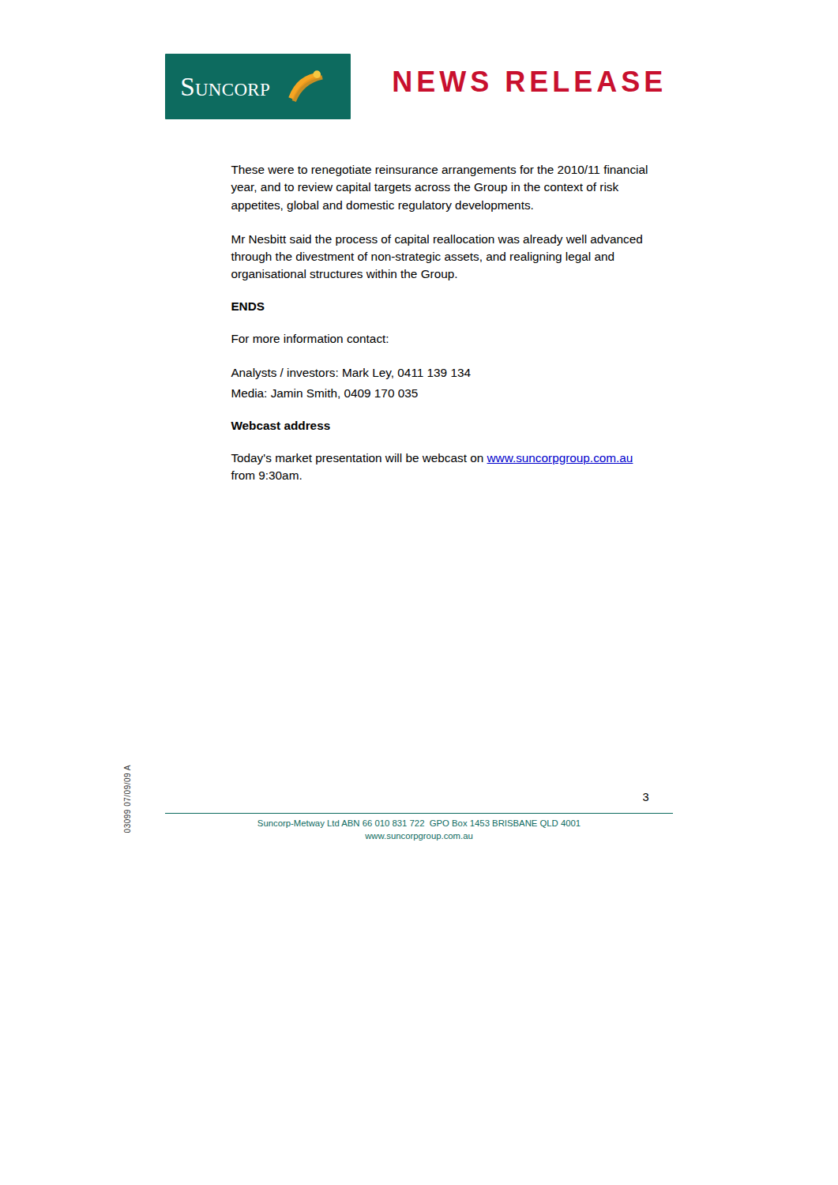Suncorp
NEWS RELEASE
These were to renegotiate reinsurance arrangements for the 2010/11 financial year, and to review capital targets across the Group in the context of risk appetites, global and domestic regulatory developments.
Mr Nesbitt said the process of capital reallocation was already well advanced through the divestment of non-strategic assets, and realigning legal and organisational structures within the Group.
ENDS
For more information contact:
Analysts / investors: Mark Ley, 0411 139 134
Media: Jamin Smith, 0409 170 035
Webcast address
Today's market presentation will be webcast on www.suncorpgroup.com.au from 9:30am.
3
Suncorp-Metway Ltd ABN 66 010 831 722 GPO Box 1453 BRISBANE QLD 4001
www.suncorpgroup.com.au
03099 07/09/09 A